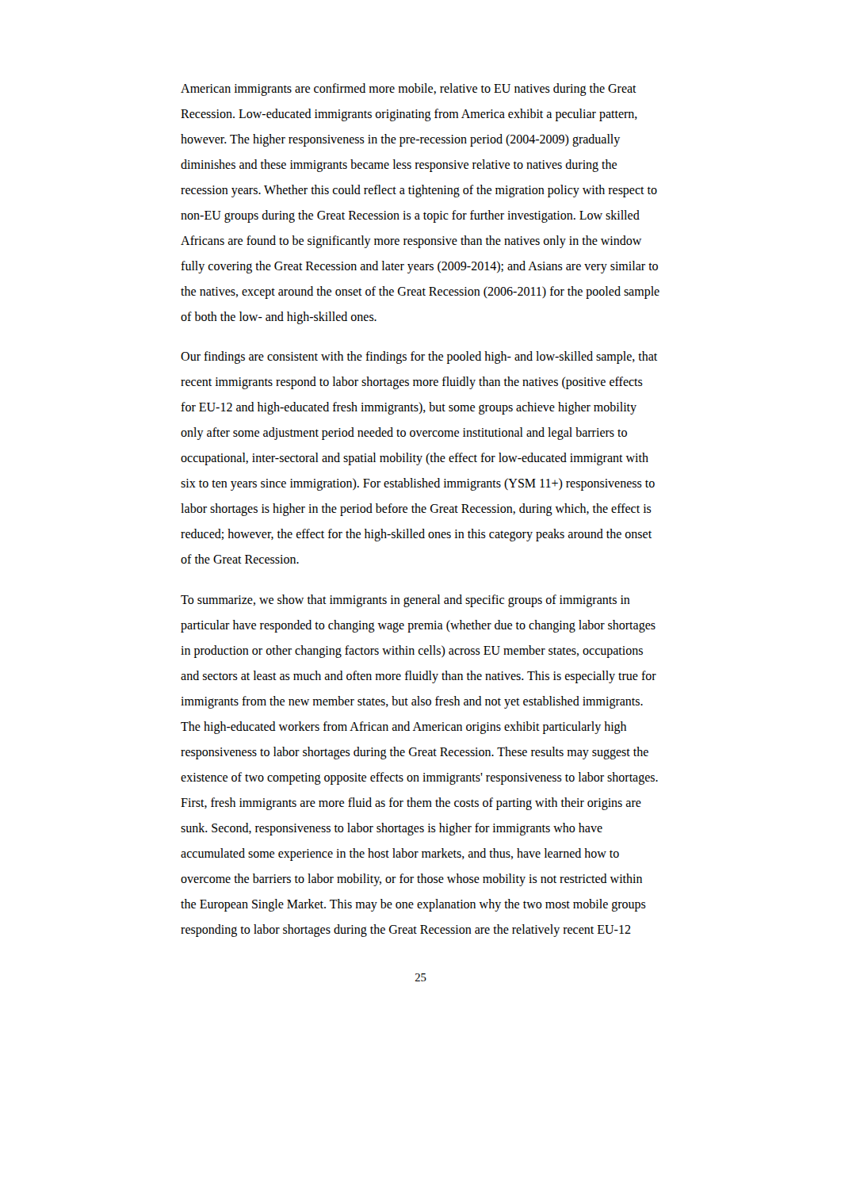American immigrants are confirmed more mobile, relative to EU natives during the Great Recession. Low-educated immigrants originating from America exhibit a peculiar pattern, however. The higher responsiveness in the pre-recession period (2004-2009) gradually diminishes and these immigrants became less responsive relative to natives during the recession years. Whether this could reflect a tightening of the migration policy with respect to non-EU groups during the Great Recession is a topic for further investigation. Low skilled Africans are found to be significantly more responsive than the natives only in the window fully covering the Great Recession and later years (2009-2014); and Asians are very similar to the natives, except around the onset of the Great Recession (2006-2011) for the pooled sample of both the low- and high-skilled ones.
Our findings are consistent with the findings for the pooled high- and low-skilled sample, that recent immigrants respond to labor shortages more fluidly than the natives (positive effects for EU-12 and high-educated fresh immigrants), but some groups achieve higher mobility only after some adjustment period needed to overcome institutional and legal barriers to occupational, inter-sectoral and spatial mobility (the effect for low-educated immigrant with six to ten years since immigration). For established immigrants (YSM 11+) responsiveness to labor shortages is higher in the period before the Great Recession, during which, the effect is reduced; however, the effect for the high-skilled ones in this category peaks around the onset of the Great Recession.
To summarize, we show that immigrants in general and specific groups of immigrants in particular have responded to changing wage premia (whether due to changing labor shortages in production or other changing factors within cells) across EU member states, occupations and sectors at least as much and often more fluidly than the natives. This is especially true for immigrants from the new member states, but also fresh and not yet established immigrants. The high-educated workers from African and American origins exhibit particularly high responsiveness to labor shortages during the Great Recession. These results may suggest the existence of two competing opposite effects on immigrants' responsiveness to labor shortages. First, fresh immigrants are more fluid as for them the costs of parting with their origins are sunk. Second, responsiveness to labor shortages is higher for immigrants who have accumulated some experience in the host labor markets, and thus, have learned how to overcome the barriers to labor mobility, or for those whose mobility is not restricted within the European Single Market. This may be one explanation why the two most mobile groups responding to labor shortages during the Great Recession are the relatively recent EU-12
25